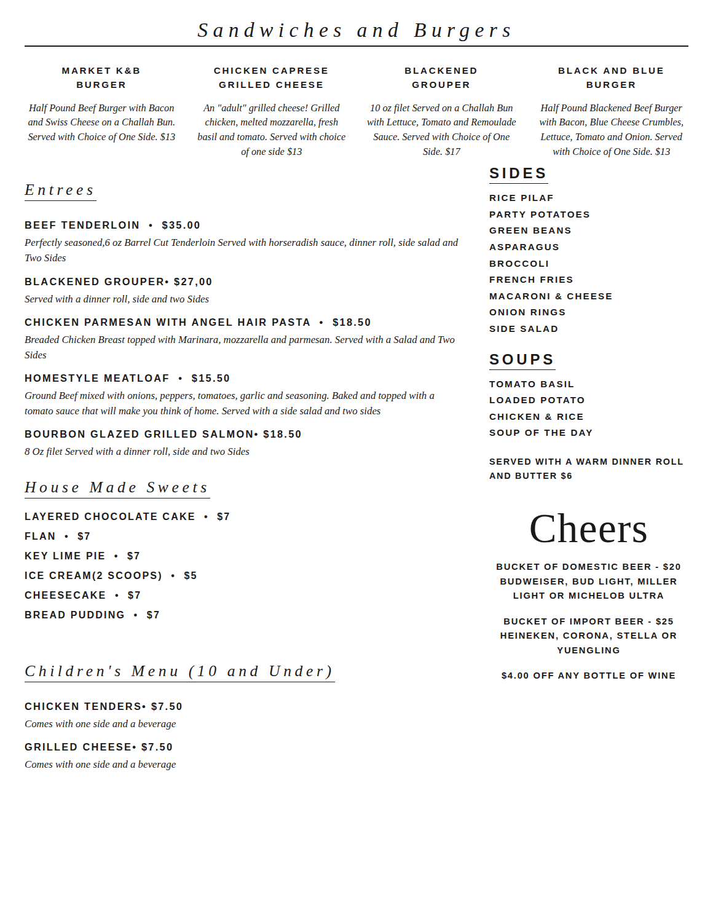Sandwiches and Burgers
Market K&B
Burger
Half Pound Beef Burger with Bacon and Swiss Cheese on a Challah Bun. Served with Choice of One Side. $13
Chicken Caprese
Grilled Cheese
An "adult" grilled cheese! Grilled chicken, melted mozzarella, fresh basil and tomato. Served with choice of one side $13
Blackened
Grouper
10 oz filet Served on a Challah Bun with Lettuce, Tomato and Remoulade Sauce. Served with Choice of One Side. $17
Black and Blue
Burger
Half Pound Blackened Beef Burger with Bacon, Blue Cheese Crumbles, Lettuce, Tomato and Onion. Served with Choice of One Side. $13
Entrees
Beef Tenderloin • $35.00
Perfectly seasoned,6 oz Barrel Cut Tenderloin Served with horseradish sauce, dinner roll, side salad and Two Sides
Blackened Grouper• $27,00
Served with a dinner roll, side and two Sides
Chicken Parmesan with Angel Hair Pasta • $18.50
Breaded Chicken Breast topped with Marinara, mozzarella and parmesan. Served with a Salad and Two Sides
Homestyle Meatloaf • $15.50
Ground Beef mixed with onions, peppers, tomatoes, garlic and seasoning. Baked and topped with a tomato sauce that will make you think of home. Served with a side salad and two sides
Bourbon Glazed Grilled Salmon• $18.50
8 Oz filet Served with a dinner roll, side and two Sides
House Made Sweets
Layered Chocolate Cake • $7
Flan • $7
Key Lime Pie • $7
Ice Cream(2 Scoops) • $5
Cheesecake • $7
Bread Pudding • $7
Children's Menu (10 and Under)
Chicken Tenders• $7.50
Comes with one side and a beverage
Grilled Cheese• $7.50
Comes with one side and a beverage
Sides
Rice Pilaf
Party Potatoes
Green Beans
Asparagus
Broccoli
French Fries
Macaroni & Cheese
Onion Rings
Side Salad
Soups
Tomato Basil
Loaded Potato
Chicken & Rice
Soup of the Day
Served with a warm dinner roll and butter $6
Cheers
Bucket of Domestic Beer - $20
Budweiser, Bud Light, Miller Light or Michelob Ultra
Bucket of Import Beer - $25
Heineken, Corona, Stella or Yuengling
$4.00 off any bottle of wine